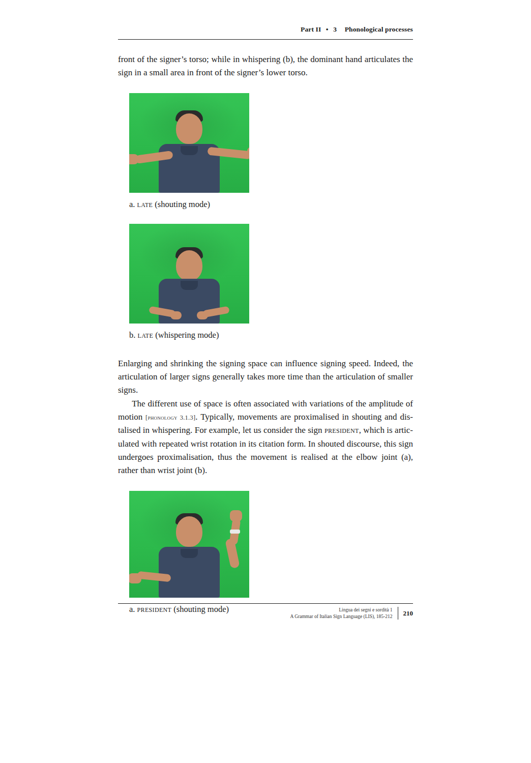Part II • 3 Phonological processes
front of the signer’s torso; while in whispering (b), the dominant hand articulates the sign in a small area in front of the signer’s lower torso.
a. late (shouting mode)
b. late (whispering mode)
Enlarging and shrinking the signing space can influence signing speed. Indeed, the articulation of larger signs generally takes more time than the articulation of smaller signs.
The different use of space is often associated with variations of the amplitude of motion [phonology 3.1.3]. Typically, movements are proximalised in shouting and distalised in whispering. For example, let us consider the sign president, which is articulated with repeated wrist rotation in its citation form. In shouted discourse, this sign undergoes proximalisation, thus the movement is realised at the elbow joint (a), rather than wrist joint (b).
a. president (shouting mode)
Lingua dei segni e sordità 1
A Grammar of Italian Sign Language (LIS), 185-212
210